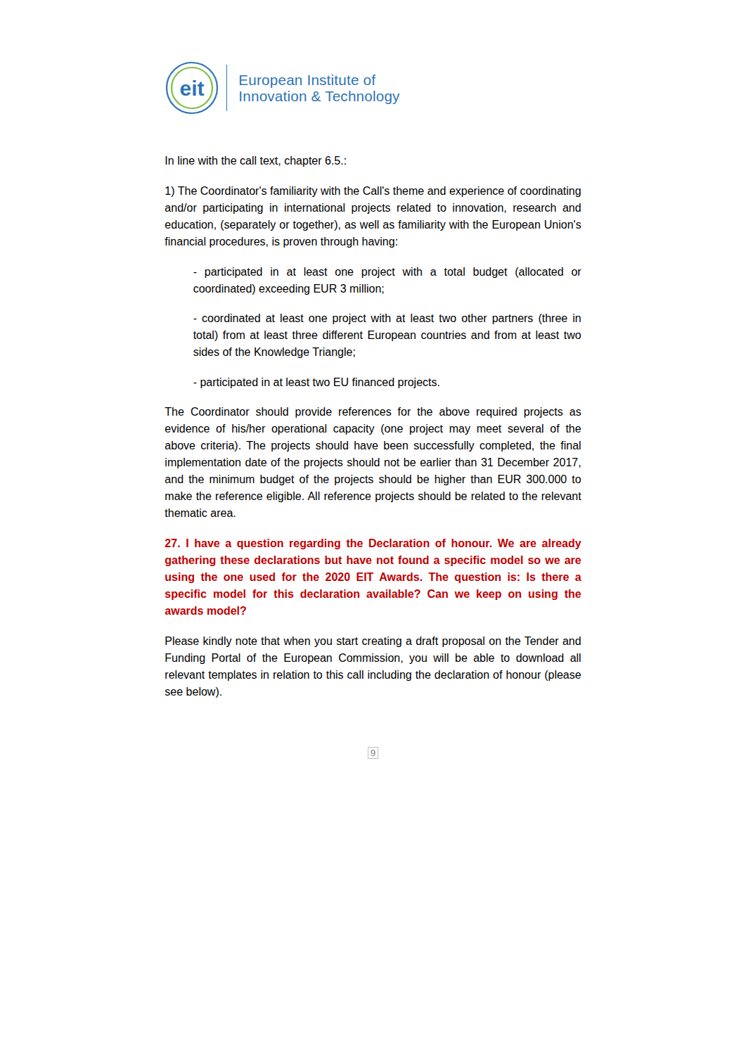eit
European Institute of
Innovation & Technology
In line with the call text, chapter 6.5.:
1) The Coordinator's familiarity with the Call's theme and experience of coordinating and/or participating in international projects related to innovation, research and education, (separately or together), as well as familiarity with the European Union's financial procedures, is proven through having:
- participated in at least one project with a total budget (allocated or coordinated) exceeding EUR 3 million;
- coordinated at least one project with at least two other partners (three in total) from at least three different European countries and from at least two sides of the Knowledge Triangle;
- participated in at least two EU financed projects.
The Coordinator should provide references for the above required projects as evidence of his/her operational capacity (one project may meet several of the above criteria). The projects should have been successfully completed, the final implementation date of the projects should not be earlier than 31 December 2017, and the minimum budget of the projects should be higher than EUR 300.000 to make the reference eligible. All reference projects should be related to the relevant thematic area.
27. I have a question regarding the Declaration of honour. We are already gathering these declarations but have not found a specific model so we are using the one used for the 2020 EIT Awards. The question is: Is there a specific model for this declaration available? Can we keep on using the awards model?
Please kindly note that when you start creating a draft proposal on the Tender and Funding Portal of the European Commission, you will be able to download all relevant templates in relation to this call including the declaration of honour (please see below).
9